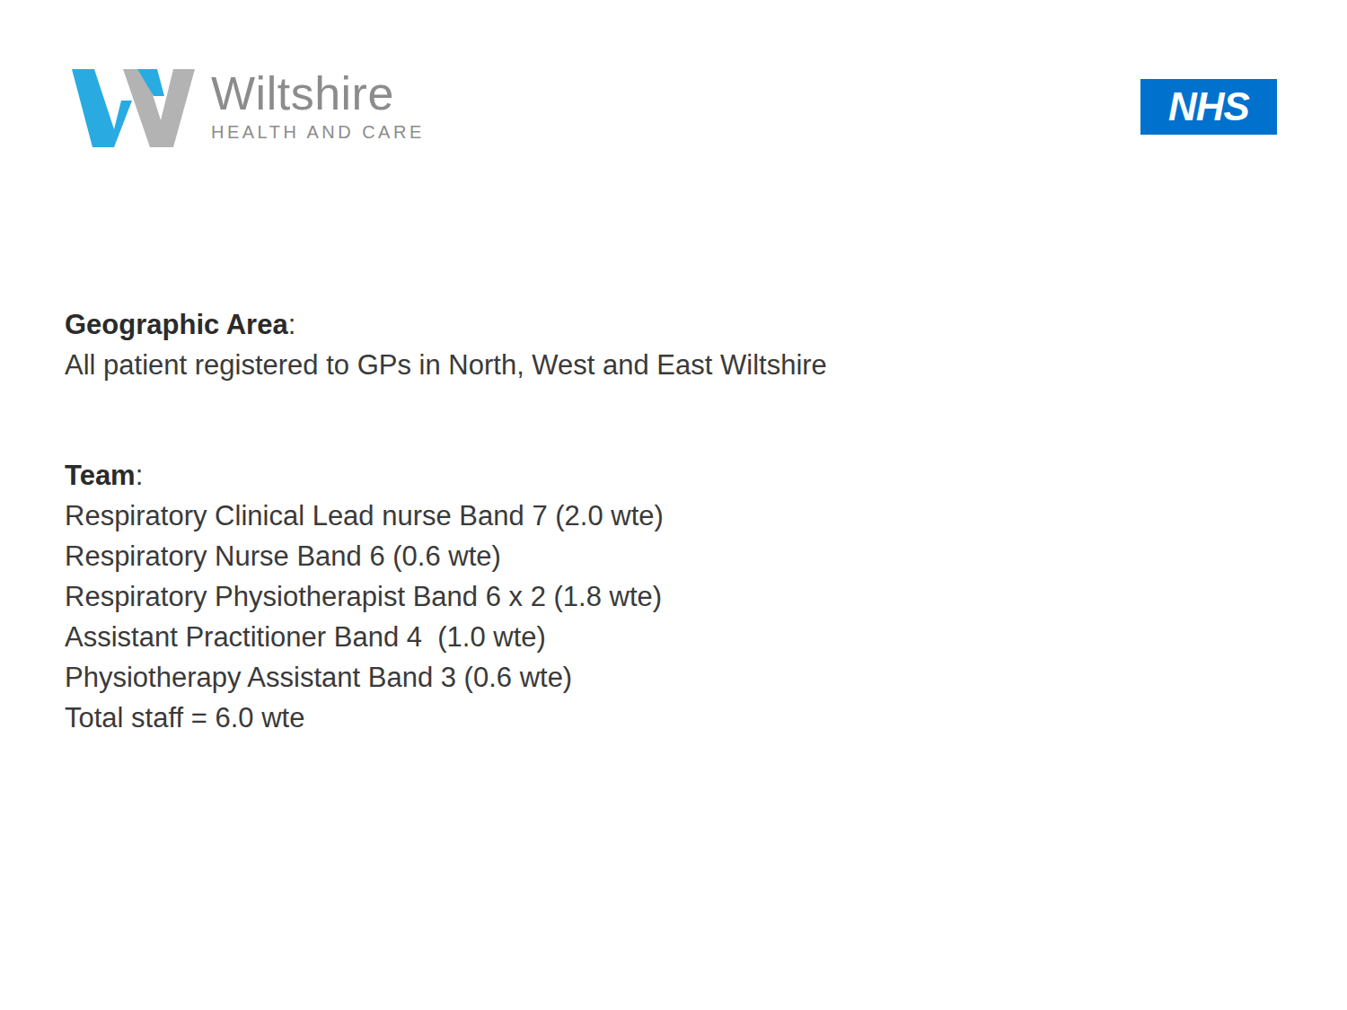Wiltshire
HEALTH AND CARE
NHS
Geographic Area:
All patient registered to GPs in North, West and East Wiltshire
Team:
Respiratory Clinical Lead nurse Band 7 (2.0 wte)
Respiratory Nurse Band 6 (0.6 wte)
Respiratory Physiotherapist Band 6 x 2 (1.8 wte)
Assistant Practitioner Band 4 (1.0 wte)
Physiotherapy Assistant Band 3 (0.6 wte)
Total staff = 6.0 wte